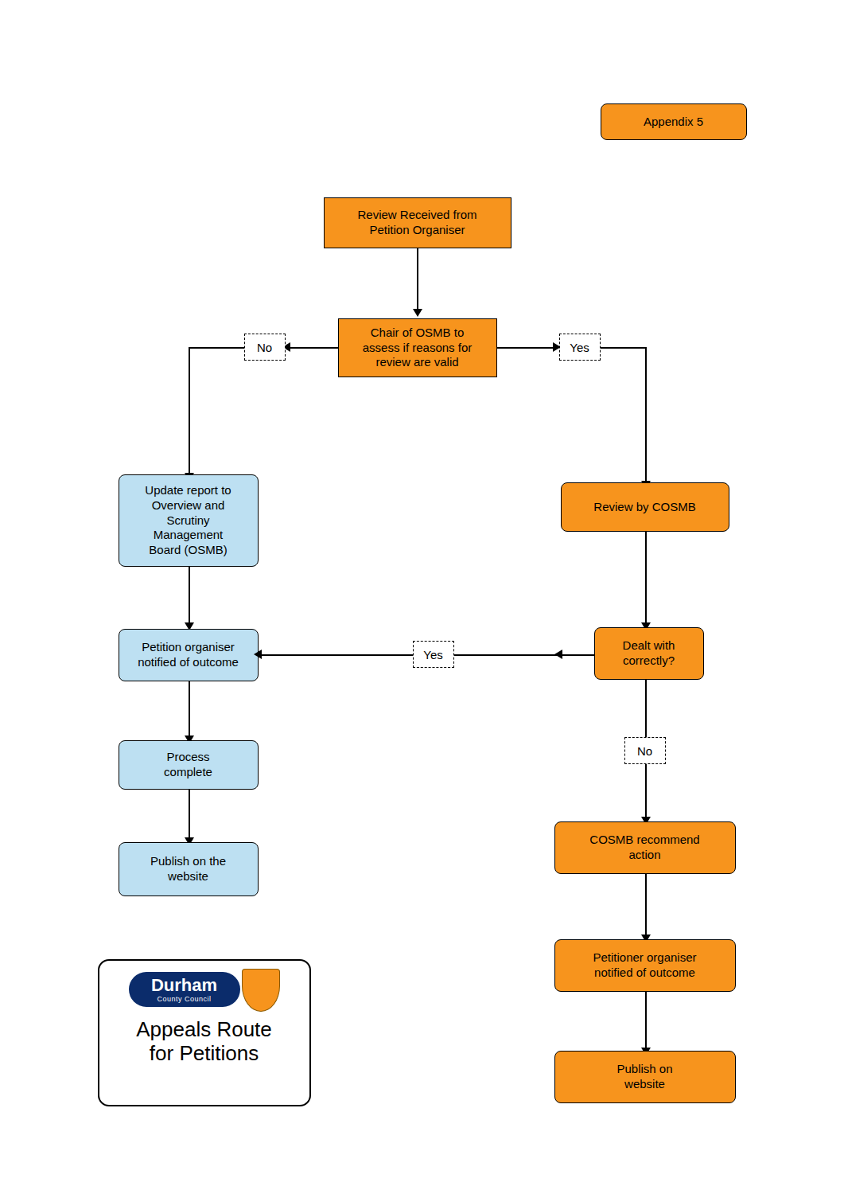Appendix 5
Review Received from
Petition Organiser
Chair of OSMB to
assess if reasons for
review are valid
No
Yes
Update report to
Overview and
Scrutiny
Management
Board (OSMB)
Review by COSMB
Petition organiser
notified of outcome
Dealt with
correctly?
Yes
No
Process
complete
Publish on the
website
COSMB recommend
action
Petitioner organiser
notified of outcome
Publish on
website
DurhamCounty Council
Appeals Route
for Petitions